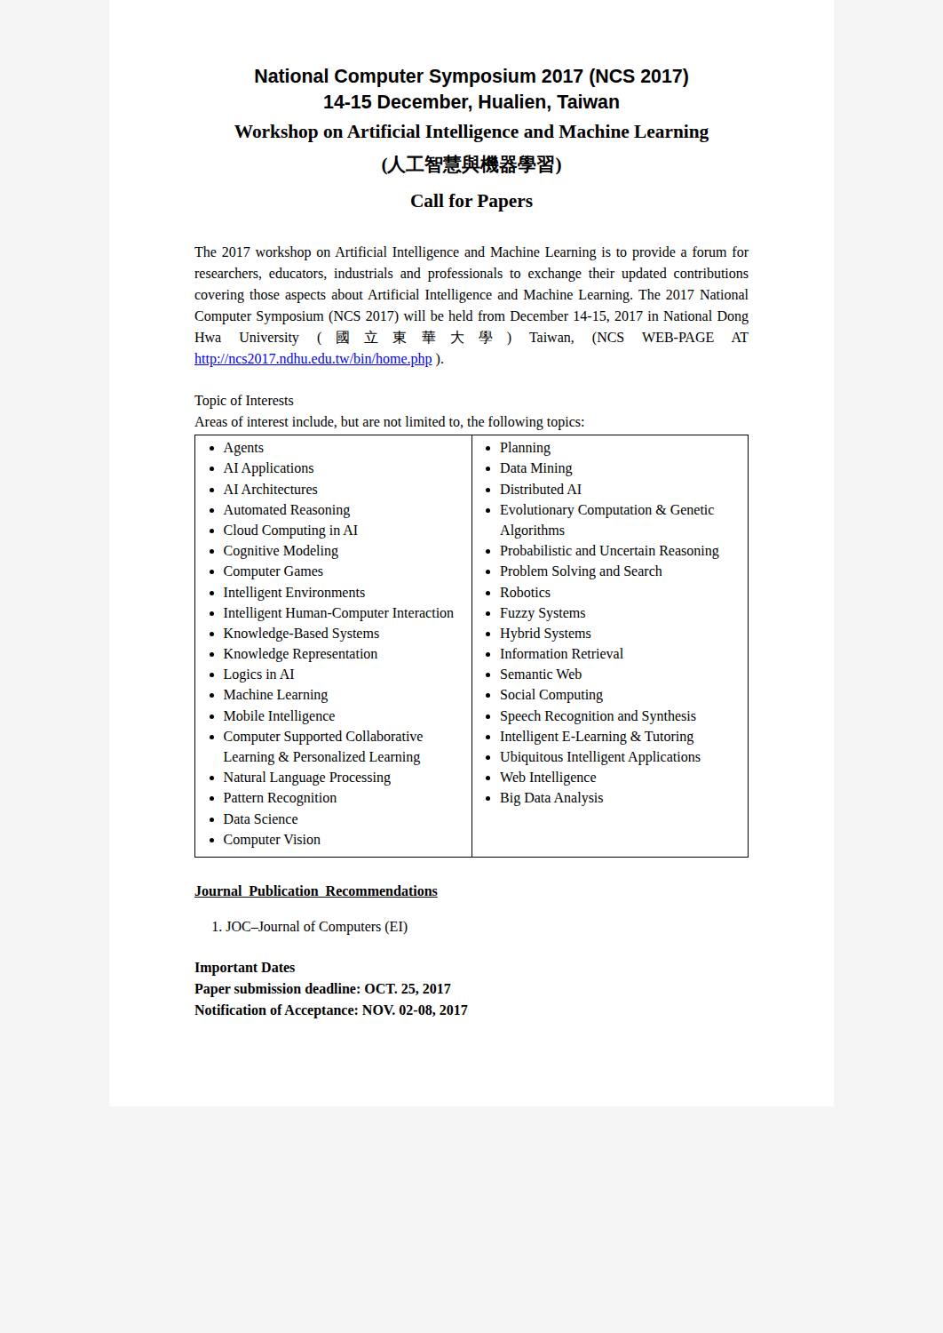National Computer Symposium 2017 (NCS 2017)
14-15 December, Hualien, Taiwan
Workshop on Artificial Intelligence and Machine Learning
(人工智慧與機器學習)
Call for Papers
The 2017 workshop on Artificial Intelligence and Machine Learning is to provide a forum for researchers, educators, industrials and professionals to exchange their updated contributions covering those aspects about Artificial Intelligence and Machine Learning. The 2017 National Computer Symposium (NCS 2017) will be held from December 14-15, 2017 in National Dong Hwa University (國立東華大學) Taiwan, (NCS WEB-PAGE AT http://ncs2017.ndhu.edu.tw/bin/home.php ).
Topic of Interests
Areas of interest include, but are not limited to, the following topics:
| Agents AI Applications AI Architectures Automated Reasoning Cloud Computing in AI Cognitive Modeling Computer Games Intelligent Environments Intelligent Human-Computer Interaction Knowledge-Based Systems Knowledge Representation Logics in AI Machine Learning Mobile Intelligence Computer Supported Collaborative Learning & Personalized Learning Natural Language Processing Pattern Recognition Data Science Computer Vision | Planning Data Mining Distributed AI Evolutionary Computation & Genetic Algorithms Probabilistic and Uncertain Reasoning Problem Solving and Search Robotics Fuzzy Systems Hybrid Systems Information Retrieval Semantic Web Social Computing Speech Recognition and Synthesis Intelligent E-Learning & Tutoring Ubiquitous Intelligent Applications Web Intelligence Big Data Analysis |
Journal Publication Recommendations
JOC–Journal of Computers (EI)
Important Dates
Paper submission deadline: OCT. 25, 2017
Notification of Acceptance: NOV. 02-08, 2017